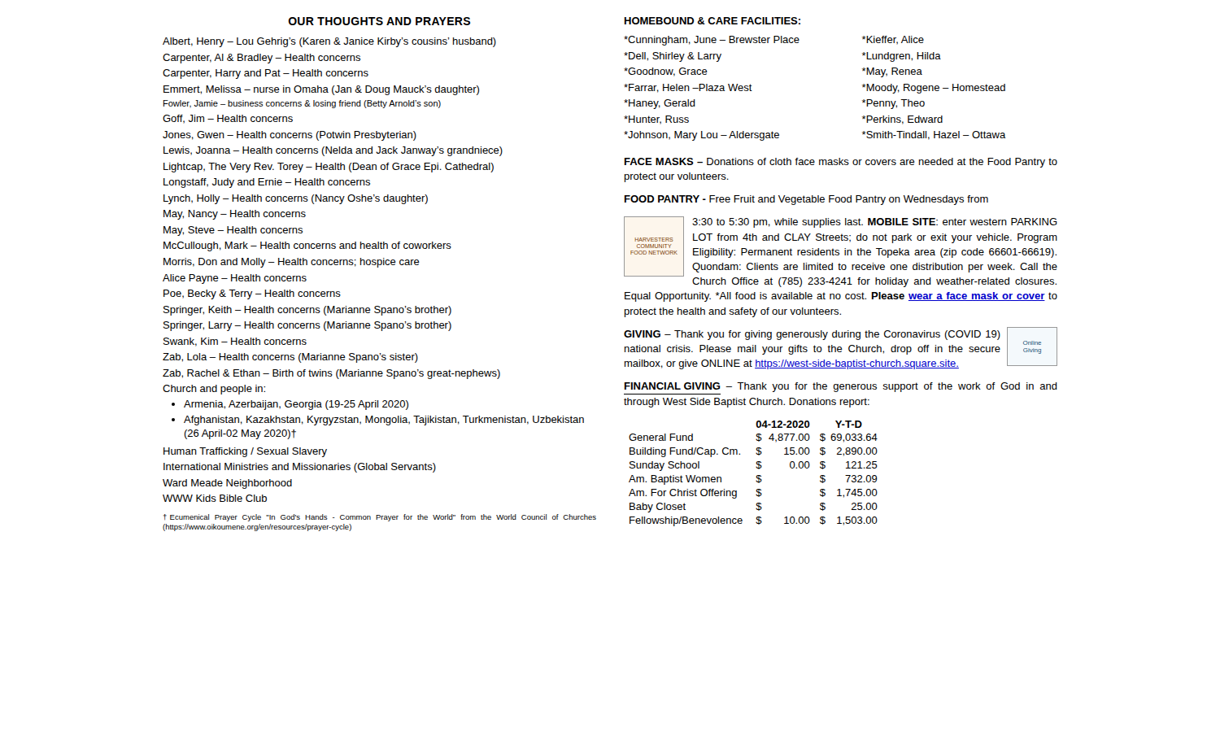OUR THOUGHTS AND PRAYERS
Albert, Henry – Lou Gehrig’s (Karen & Janice Kirby’s cousins’ husband)
Carpenter, Al & Bradley – Health concerns
Carpenter, Harry and Pat – Health concerns
Emmert, Melissa – nurse in Omaha (Jan & Doug Mauck’s daughter)
Fowler, Jamie – business concerns & losing friend (Betty Arnold’s son)
Goff, Jim – Health concerns
Jones, Gwen – Health concerns (Potwin Presbyterian)
Lewis, Joanna – Health concerns (Nelda and Jack Janway’s grandniece)
Lightcap, The Very Rev. Torey – Health (Dean of Grace Epi. Cathedral)
Longstaff, Judy and Ernie – Health concerns
Lynch, Holly – Health concerns (Nancy Oshe’s daughter)
May, Nancy – Health concerns
May, Steve – Health concerns
McCullough, Mark – Health concerns and health of coworkers
Morris, Don and Molly – Health concerns; hospice care
Alice Payne – Health concerns
Poe, Becky & Terry – Health concerns
Springer, Keith – Health concerns (Marianne Spano’s brother)
Springer, Larry – Health concerns (Marianne Spano’s brother)
Swank, Kim – Health concerns
Zab, Lola – Health concerns (Marianne Spano’s sister)
Zab, Rachel & Ethan – Birth of twins (Marianne Spano’s great-nephews)
Church and people in:
Armenia, Azerbaijan, Georgia (19-25 April 2020)
Afghanistan, Kazakhstan, Kyrgyzstan, Mongolia, Tajikistan, Turkmenistan, Uzbekistan (26 April-02 May 2020)†
Human Trafficking / Sexual Slavery
International Ministries and Missionaries (Global Servants)
Ward Meade Neighborhood
WWW Kids Bible Club
†Ecumenical Prayer Cycle "In God's Hands - Common Prayer for the World" from the World Council of Churches (https://www.oikoumene.org/en/resources/prayer-cycle)
HOMEBOUND & CARE FACILITIES:
| *Cunningham, June – Brewster Place | *Kieffer, Alice |
| *Dell, Shirley & Larry | *Lundgren, Hilda |
| *Goodnow, Grace | *May, Renea |
| *Farrar, Helen –Plaza West | *Moody, Rogene – Homestead |
| *Haney, Gerald | *Penny, Theo |
| *Hunter, Russ | *Perkins, Edward |
| *Johnson, Mary Lou – Aldersgate | *Smith-Tindall, Hazel – Ottawa |
FACE MASKS – Donations of cloth face masks or covers are needed at the Food Pantry to protect our volunteers.
FOOD PANTRY - Free Fruit and Vegetable Food Pantry on Wednesdays from
HARVESTERS
COMMUNITY
FOOD NETWORK
3:30 to 5:30 pm, while supplies last. MOBILE SITE: enter western PARKING LOT from 4th and CLAY Streets; do not park or exit your vehicle. Program Eligibility: Permanent residents in the Topeka area (zip code 66601-66619). Quondam: Clients are limited to receive one distribution per week. Call the Church Office at (785) 233-4241 for holiday and weather-related closures. Equal Opportunity. *All food is available at no cost. Please wear a face mask or cover to protect the health and safety of our volunteers.
Online
Giving
GIVING – Thank you for giving generously during the Coronavirus (COVID 19) national crisis. Please mail your gifts to the Church, drop off in the secure mailbox, or give ONLINE at https://west-side-baptist-church.square.site.
FINANCIAL GIVING – Thank you for the generous support of the work of God in and through West Side Baptist Church. Donations report:
| | 04-12-2020 | Y-T-D |
| --- | --- | --- |
| General Fund | $ | 4,877.00 | $ | 69,033.64 |
| Building Fund/Cap. Cm. | $ | 15.00 | $ | 2,890.00 |
| Sunday School | $ | 0.00 | $ | 121.25 |
| Am. Baptist Women | $ | | $ | 732.09 |
| Am. For Christ Offering | $ | | $ | 1,745.00 |
| Baby Closet | $ | | $ | 25.00 |
| Fellowship/Benevolence | $ | 10.00 | $ | 1,503.00 |